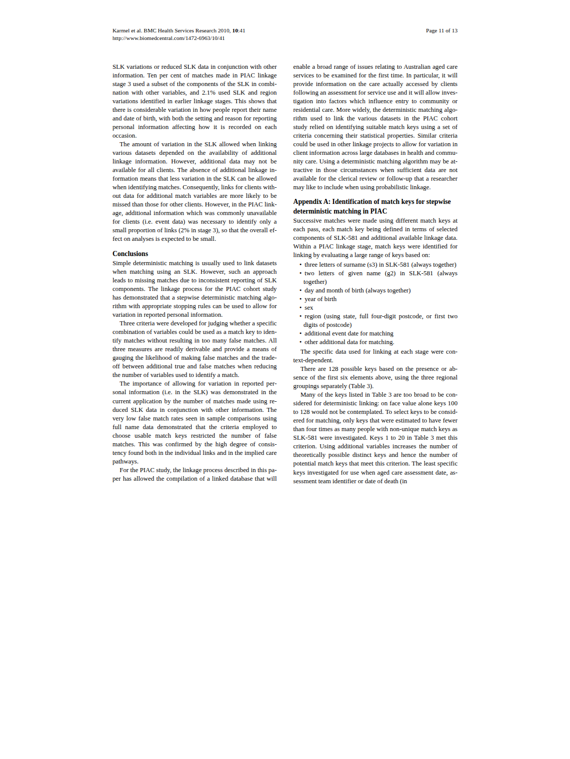Karmel et al. BMC Health Services Research 2010, 10:41
http://www.biomedcentral.com/1472-6963/10/41
Page 11 of 13
SLK variations or reduced SLK data in conjunction with other information. Ten per cent of matches made in PIAC linkage stage 3 used a subset of the components of the SLK in combination with other variables, and 2.1% used SLK and region variations identified in earlier linkage stages. This shows that there is considerable variation in how people report their name and date of birth, with both the setting and reason for reporting personal information affecting how it is recorded on each occasion.
The amount of variation in the SLK allowed when linking various datasets depended on the availability of additional linkage information. However, additional data may not be available for all clients. The absence of additional linkage information means that less variation in the SLK can be allowed when identifying matches. Consequently, links for clients without data for additional match variables are more likely to be missed than those for other clients. However, in the PIAC linkage, additional information which was commonly unavailable for clients (i.e. event data) was necessary to identify only a small proportion of links (2% in stage 3), so that the overall effect on analyses is expected to be small.
Conclusions
Simple deterministic matching is usually used to link datasets when matching using an SLK. However, such an approach leads to missing matches due to inconsistent reporting of SLK components. The linkage process for the PIAC cohort study has demonstrated that a stepwise deterministic matching algorithm with appropriate stopping rules can be used to allow for variation in reported personal information.
Three criteria were developed for judging whether a specific combination of variables could be used as a match key to identify matches without resulting in too many false matches. All three measures are readily derivable and provide a means of gauging the likelihood of making false matches and the trade-off between additional true and false matches when reducing the number of variables used to identify a match.
The importance of allowing for variation in reported personal information (i.e. in the SLK) was demonstrated in the current application by the number of matches made using reduced SLK data in conjunction with other information. The very low false match rates seen in sample comparisons using full name data demonstrated that the criteria employed to choose usable match keys restricted the number of false matches. This was confirmed by the high degree of consistency found both in the individual links and in the implied care pathways.
For the PIAC study, the linkage process described in this paper has allowed the compilation of a linked database that will enable a broad range of issues relating to Australian aged care services to be examined for the first time. In particular, it will provide information on the care actually accessed by clients following an assessment for service use and it will allow investigation into factors which influence entry to community or residential care. More widely, the deterministic matching algorithm used to link the various datasets in the PIAC cohort study relied on identifying suitable match keys using a set of criteria concerning their statistical properties. Similar criteria could be used in other linkage projects to allow for variation in client information across large databases in health and community care. Using a deterministic matching algorithm may be attractive in those circumstances when sufficient data are not available for the clerical review or follow-up that a researcher may like to include when using probabilistic linkage.
Appendix A: Identification of match keys for stepwise deterministic matching in PIAC
Successive matches were made using different match keys at each pass, each match key being defined in terms of selected components of SLK-581 and additional available linkage data. Within a PIAC linkage stage, match keys were identified for linking by evaluating a large range of keys based on:
three letters of surname (s3) in SLK-581 (always together)
two letters of given name (g2) in SLK-581 (always together)
day and month of birth (always together)
year of birth
sex
region (using state, full four-digit postcode, or first two digits of postcode)
additional event date for matching
other additional data for matching.
The specific data used for linking at each stage were context-dependent.
There are 128 possible keys based on the presence or absence of the first six elements above, using the three regional groupings separately (Table 3).
Many of the keys listed in Table 3 are too broad to be considered for deterministic linking: on face value alone keys 100 to 128 would not be contemplated. To select keys to be considered for matching, only keys that were estimated to have fewer than four times as many people with non-unique match keys as SLK-581 were investigated. Keys 1 to 20 in Table 3 met this criterion. Using additional variables increases the number of theoretically possible distinct keys and hence the number of potential match keys that meet this criterion. The least specific keys investigated for use when aged care assessment date, assessment team identifier or date of death (in